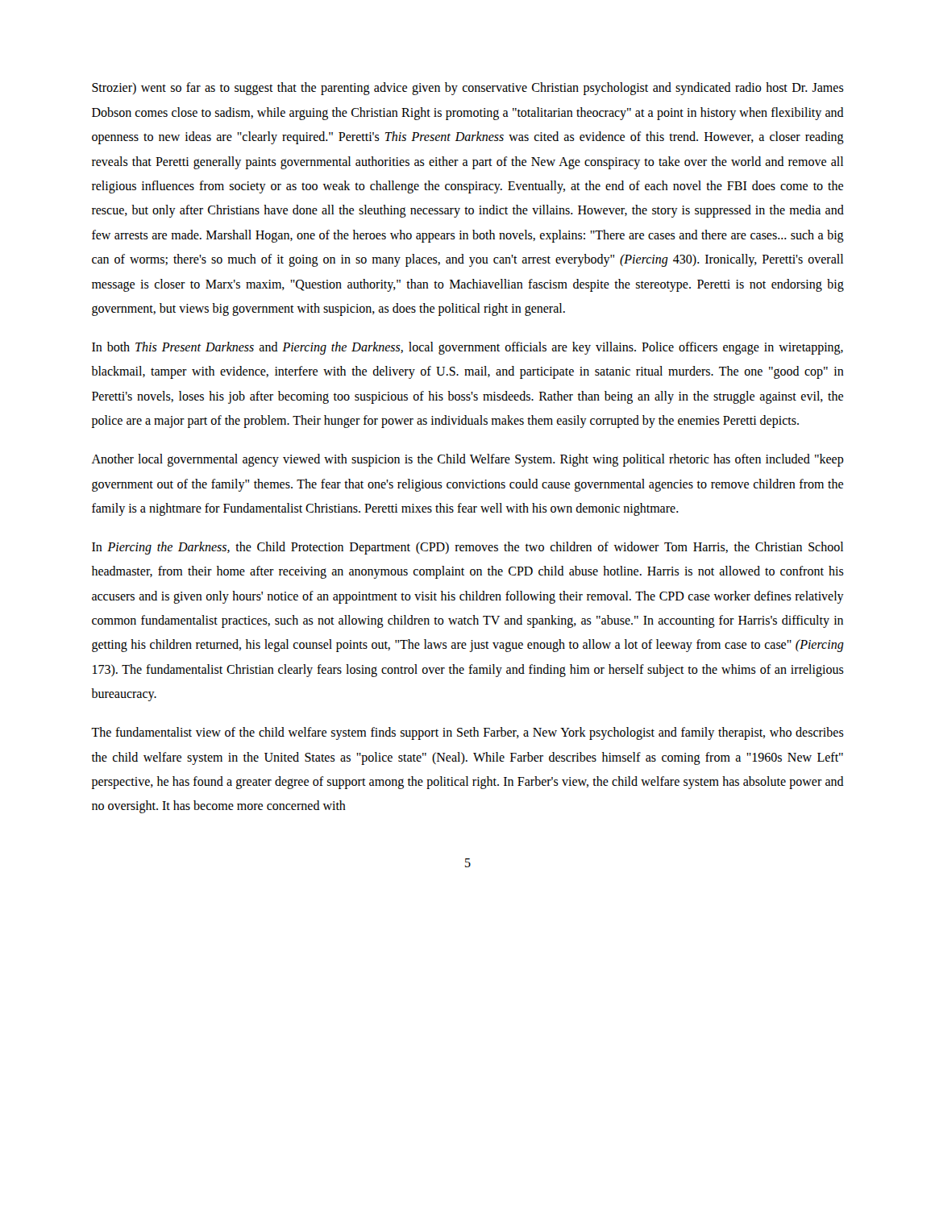Strozier) went so far as to suggest that the parenting advice given by conservative Christian psychologist and syndicated radio host Dr. James Dobson comes close to sadism, while arguing the Christian Right is promoting a "totalitarian theocracy" at a point in history when flexibility and openness to new ideas are "clearly required." Peretti's This Present Darkness was cited as evidence of this trend. However, a closer reading reveals that Peretti generally paints governmental authorities as either a part of the New Age conspiracy to take over the world and remove all religious influences from society or as too weak to challenge the conspiracy. Eventually, at the end of each novel the FBI does come to the rescue, but only after Christians have done all the sleuthing necessary to indict the villains. However, the story is suppressed in the media and few arrests are made. Marshall Hogan, one of the heroes who appears in both novels, explains: "There are cases and there are cases... such a big can of worms; there's so much of it going on in so many places, and you can't arrest everybody" (Piercing 430). Ironically, Peretti's overall message is closer to Marx's maxim, "Question authority," than to Machiavellian fascism despite the stereotype. Peretti is not endorsing big government, but views big government with suspicion, as does the political right in general.
In both This Present Darkness and Piercing the Darkness, local government officials are key villains. Police officers engage in wiretapping, blackmail, tamper with evidence, interfere with the delivery of U.S. mail, and participate in satanic ritual murders. The one "good cop" in Peretti's novels, loses his job after becoming too suspicious of his boss's misdeeds. Rather than being an ally in the struggle against evil, the police are a major part of the problem. Their hunger for power as individuals makes them easily corrupted by the enemies Peretti depicts.
Another local governmental agency viewed with suspicion is the Child Welfare System. Right wing political rhetoric has often included "keep government out of the family" themes. The fear that one's religious convictions could cause governmental agencies to remove children from the family is a nightmare for Fundamentalist Christians. Peretti mixes this fear well with his own demonic nightmare.
In Piercing the Darkness, the Child Protection Department (CPD) removes the two children of widower Tom Harris, the Christian School headmaster, from their home after receiving an anonymous complaint on the CPD child abuse hotline. Harris is not allowed to confront his accusers and is given only hours' notice of an appointment to visit his children following their removal. The CPD case worker defines relatively common fundamentalist practices, such as not allowing children to watch TV and spanking, as "abuse." In accounting for Harris's difficulty in getting his children returned, his legal counsel points out, "The laws are just vague enough to allow a lot of leeway from case to case" (Piercing 173). The fundamentalist Christian clearly fears losing control over the family and finding him or herself subject to the whims of an irreligious bureaucracy.
The fundamentalist view of the child welfare system finds support in Seth Farber, a New York psychologist and family therapist, who describes the child welfare system in the United States as "police state" (Neal). While Farber describes himself as coming from a "1960s New Left" perspective, he has found a greater degree of support among the political right. In Farber's view, the child welfare system has absolute power and no oversight. It has become more concerned with
5